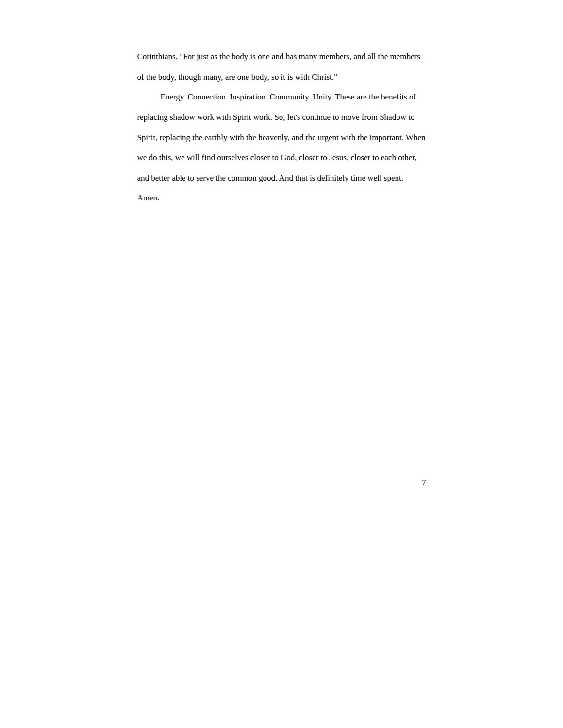Corinthians, "For just as the body is one and has many members, and all the members of the body, though many, are one body, so it is with Christ."
Energy. Connection. Inspiration. Community. Unity. These are the benefits of replacing shadow work with Spirit work. So, let's continue to move from Shadow to Spirit, replacing the earthly with the heavenly, and the urgent with the important. When we do this, we will find ourselves closer to God, closer to Jesus, closer to each other, and better able to serve the common good. And that is definitely time well spent. Amen.
7